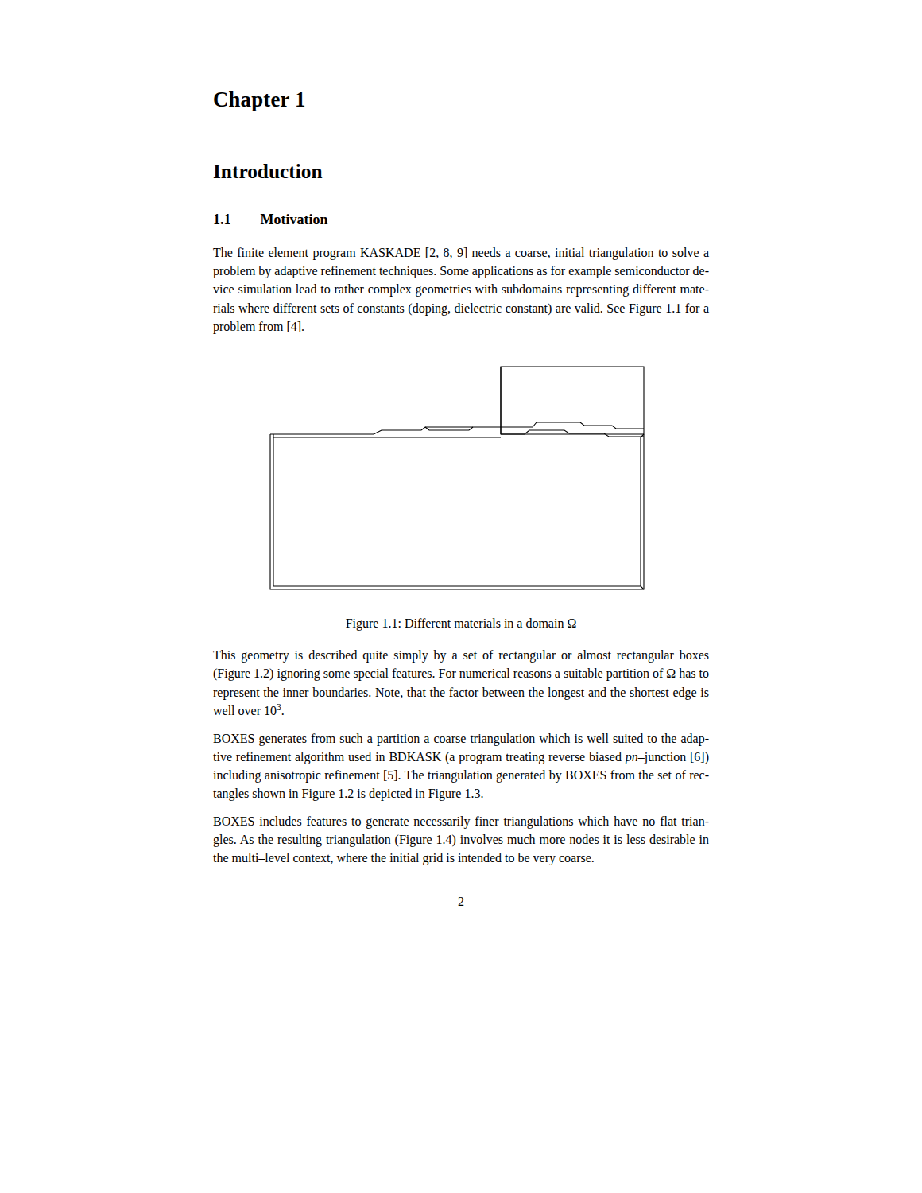Chapter 1
Introduction
1.1 Motivation
The finite element program KASKADE [2, 8, 9] needs a coarse, initial triangulation to solve a problem by adaptive refinement techniques. Some applications as for example semiconductor device simulation lead to rather complex geometries with subdomains representing different materials where different sets of constants (doping, dielectric constant) are valid. See Figure 1.1 for a problem from [4].
Figure 1.1: Different materials in a domain Ω
This geometry is described quite simply by a set of rectangular or almost rectangular boxes (Figure 1.2) ignoring some special features. For numerical reasons a suitable partition of Ω has to represent the inner boundaries. Note, that the factor between the longest and the shortest edge is well over 103.
BOXES generates from such a partition a coarse triangulation which is well suited to the adaptive refinement algorithm used in BDKASK (a program treating reverse biased pn–junction [6]) including anisotropic refinement [5]. The triangulation generated by BOXES from the set of rectangles shown in Figure 1.2 is depicted in Figure 1.3.
BOXES includes features to generate necessarily finer triangulations which have no flat triangles. As the resulting triangulation (Figure 1.4) involves much more nodes it is less desirable in the multi–level context, where the initial grid is intended to be very coarse.
2